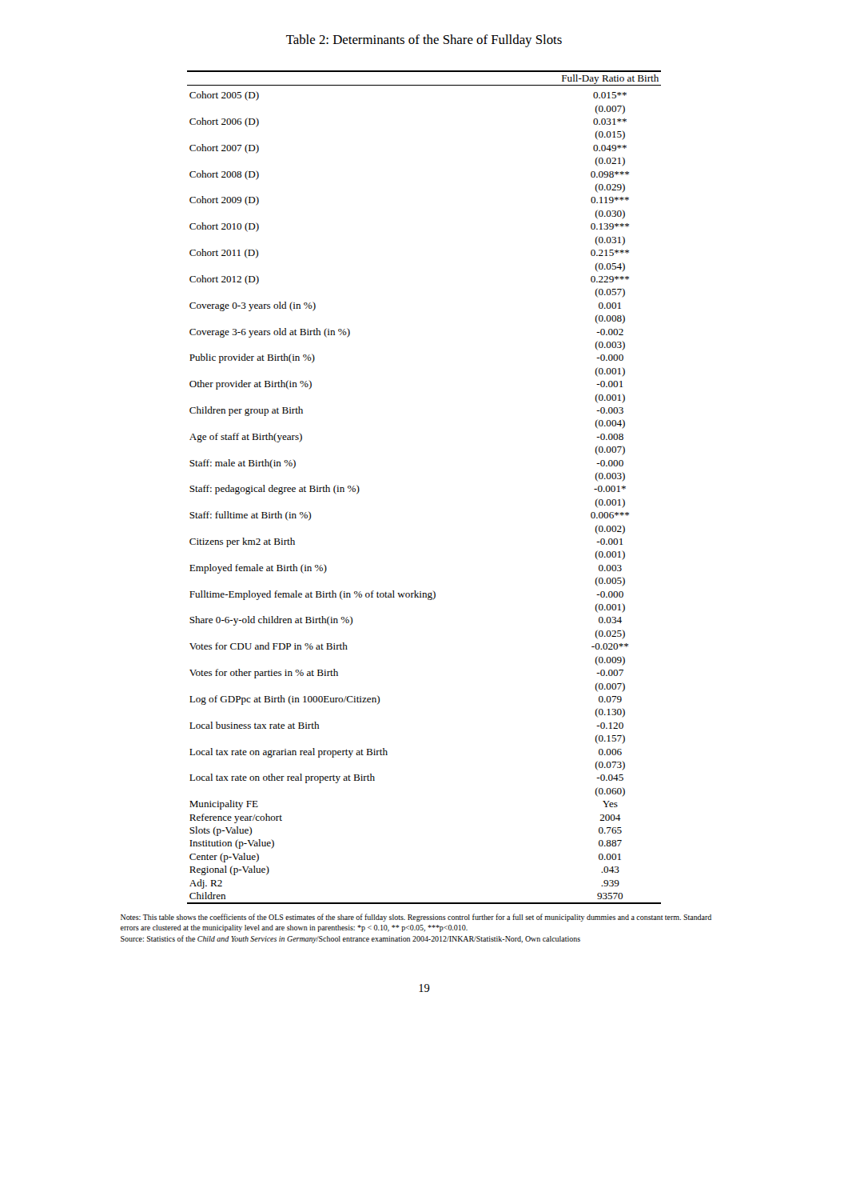Table 2: Determinants of the Share of Fullday Slots
| | Full-Day Ratio at Birth |
| Cohort 2005 (D) | 0.015** |
| | (0.007) |
| Cohort 2006 (D) | 0.031** |
| | (0.015) |
| Cohort 2007 (D) | 0.049** |
| | (0.021) |
| Cohort 2008 (D) | 0.098*** |
| | (0.029) |
| Cohort 2009 (D) | 0.119*** |
| | (0.030) |
| Cohort 2010 (D) | 0.139*** |
| | (0.031) |
| Cohort 2011 (D) | 0.215*** |
| | (0.054) |
| Cohort 2012 (D) | 0.229*** |
| | (0.057) |
| Coverage 0-3 years old (in %) | 0.001 |
| | (0.008) |
| Coverage 3-6 years old at Birth (in %) | -0.002 |
| | (0.003) |
| Public provider at Birth(in %) | -0.000 |
| | (0.001) |
| Other provider at Birth(in %) | -0.001 |
| | (0.001) |
| Children per group at Birth | -0.003 |
| | (0.004) |
| Age of staff at Birth(years) | -0.008 |
| | (0.007) |
| Staff: male at Birth(in %) | -0.000 |
| | (0.003) |
| Staff: pedagogical degree at Birth (in %) | -0.001* |
| | (0.001) |
| Staff: fulltime at Birth (in %) | 0.006*** |
| | (0.002) |
| Citizens per km2 at Birth | -0.001 |
| | (0.001) |
| Employed female at Birth (in %) | 0.003 |
| | (0.005) |
| Fulltime-Employed female at Birth (in % of total working) | -0.000 |
| | (0.001) |
| Share 0-6-y-old children at Birth(in %) | 0.034 |
| | (0.025) |
| Votes for CDU and FDP in % at Birth | -0.020** |
| | (0.009) |
| Votes for other parties in % at Birth | -0.007 |
| | (0.007) |
| Log of GDPpc at Birth (in 1000Euro/Citizen) | 0.079 |
| | (0.130) |
| Local business tax rate at Birth | -0.120 |
| | (0.157) |
| Local tax rate on agrarian real property at Birth | 0.006 |
| | (0.073) |
| Local tax rate on other real property at Birth | -0.045 |
| | (0.060) |
| Municipality FE | Yes |
| Reference year/cohort | 2004 |
| Slots (p-Value) | 0.765 |
| Institution (p-Value) | 0.887 |
| Center (p-Value) | 0.001 |
| Regional (p-Value) | .043 |
| Adj. R2 | .939 |
| Children | 93570 |
Notes: This table shows the coefficients of the OLS estimates of the share of fullday slots. Regressions control further for a full set of municipality dummies and a constant term. Standard errors are clustered at the municipality level and are shown in parenthesis: *p < 0.10, ** p<0.05, ***p<0.010.
Source: Statistics of the Child and Youth Services in Germany/School entrance examination 2004-2012/INKAR/Statistik-Nord, Own calculations
19